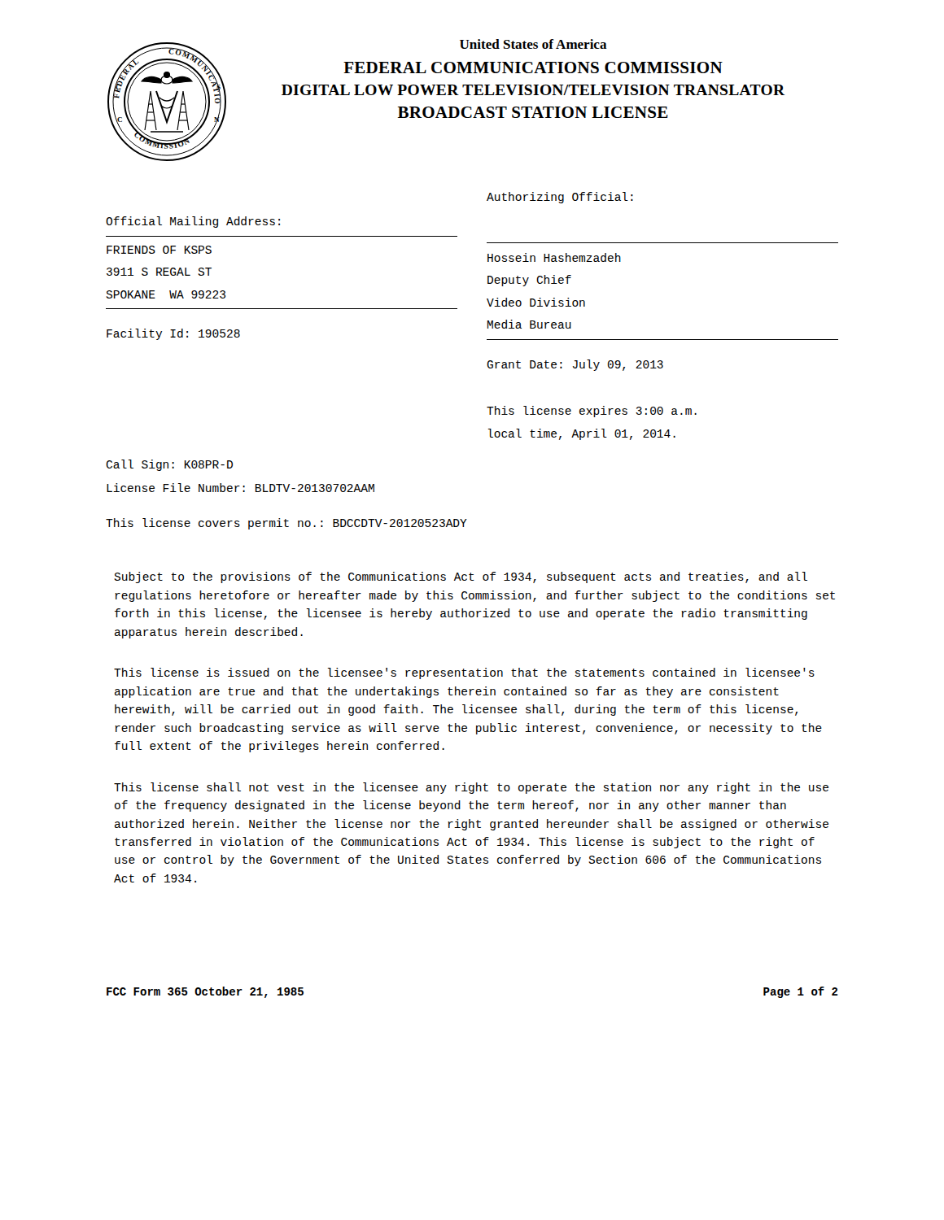FEDERAL COMMUNICATIONS COMMISSION C S C N
United States of America
FEDERAL COMMUNICATIONS COMMISSION
DIGITAL LOW POWER TELEVISION/TELEVISION TRANSLATOR
BROADCAST STATION LICENSE
Official Mailing Address: FRIENDS OF KSPS 3911 S REGAL ST SPOKANE WA 99223
Facility Id: 190528
Authorizing Official:
Hossein Hashemzadeh
Deputy Chief
Video Division
Media Bureau
Grant Date: July 09, 2013
This license expires 3:00 a.m.
local time, April 01, 2014.
Call Sign: K08PR-D
License File Number: BLDTV-20130702AAM
This license covers permit no.: BDCCDTV-20120523ADY
Subject to the provisions of the Communications Act of 1934, subsequent acts and treaties, and all regulations heretofore or hereafter made by this Commission, and further subject to the conditions set forth in this license, the licensee is hereby authorized to use and operate the radio transmitting apparatus herein described.
This license is issued on the licensee's representation that the statements contained in licensee's application are true and that the undertakings therein contained so far as they are consistent herewith, will be carried out in good faith. The licensee shall, during the term of this license, render such broadcasting service as will serve the public interest, convenience, or necessity to the full extent of the privileges herein conferred.
This license shall not vest in the licensee any right to operate the station nor any right in the use of the frequency designated in the license beyond the term hereof, nor in any other manner than authorized herein. Neither the license nor the right granted hereunder shall be assigned or otherwise transferred in violation of the Communications Act of 1934. This license is subject to the right of use or control by the Government of the United States conferred by Section 606 of the Communications Act of 1934.
FCC Form 365 October 21, 1985
Page 1 of 2